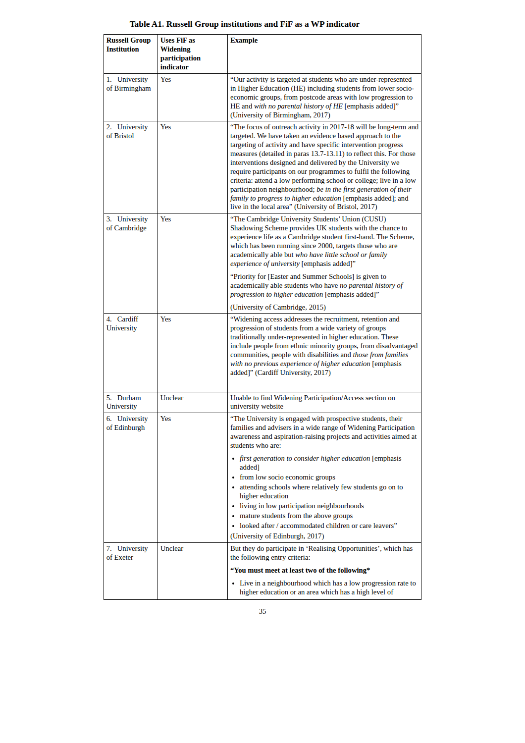Table A1. Russell Group institutions and FiF as a WP indicator
| Russell Group Institution | Uses FiF as Widening participation indicator | Example |
| --- | --- | --- |
| 1. University of Birmingham | Yes | “Our activity is targeted at students who are under-represented in Higher Education (HE) including students from lower socio-economic groups, from postcode areas with low progression to HE and with no parental history of HE [emphasis added]” (University of Birmingham, 2017) |
| 2. University of Bristol | Yes | “The focus of outreach activity in 2017-18 will be long-term and targeted. We have taken an evidence based approach to the targeting of activity and have specific intervention progress measures (detailed in paras 13.7-13.11) to reflect this. For those interventions designed and delivered by the University we require participants on our programmes to fulfil the following criteria: attend a low performing school or college; live in a low participation neighbourhood; be in the first generation of their family to progress to higher education [emphasis added]; and live in the local area” (University of Bristol, 2017) |
| 3. University of Cambridge | Yes | “The Cambridge University Students’ Union (CUSU) Shadowing Scheme provides UK students with the chance to experience life as a Cambridge student first-hand. The Scheme, which has been running since 2000, targets those who are academically able but who have little school or family experience of university [emphasis added]” “Priority for [Easter and Summer Schools] is given to academically able students who have no parental history of progression to higher education [emphasis added]” (University of Cambridge, 2015) |
| 4. Cardiff University | Yes | “Widening access addresses the recruitment, retention and progression of students from a wide variety of groups traditionally under-represented in higher education. These include people from ethnic minority groups, from disadvantaged communities, people with disabilities and those from families with no previous experience of higher education [emphasis added]” (Cardiff University, 2017) |
| 5. Durham University | Unclear | Unable to find Widening Participation/Access section on university website |
| 6. University of Edinburgh | Yes | “The University is engaged with prospective students, their families and advisers in a wide range of Widening Participation awareness and aspiration-raising projects and activities aimed at students who are: first generation to consider higher education [emphasis added] from low socio economic groups attending schools where relatively few students go on to higher education living in low participation neighbourhoods mature students from the above groups looked after / accommodated children or care leavers” (University of Edinburgh, 2017) |
| 7. University of Exeter | Unclear | But they do participate in ‘Realising Opportunities’, which has the following entry criteria: “You must meet at least two of the following* Live in a neighbourhood which has a low progression rate to higher education or an area which has a high level of |
35